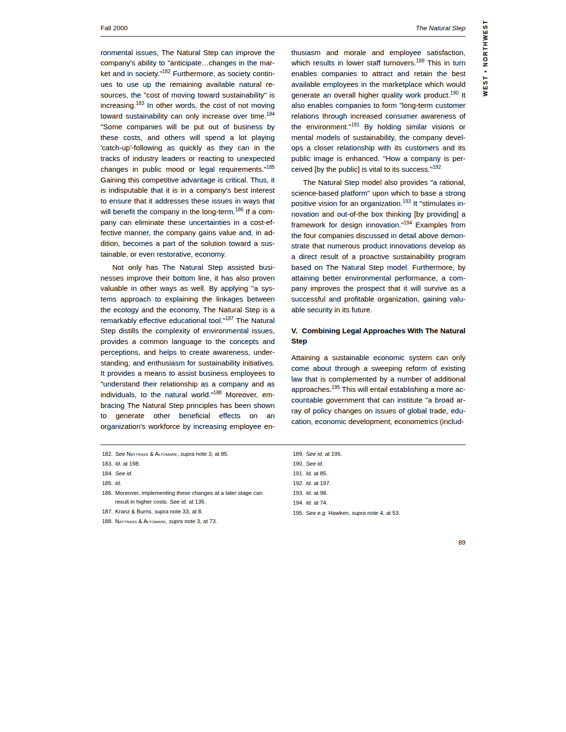West • Northwest
Fall 2000 The Natural Step
ronmental issues, The Natural Step can improve the company's ability to "anticipate…changes in the market and in society."182 Furthermore, as society continues to use up the remaining available natural resources, the "cost of moving toward sustainability" is increasing.183 In other words, the cost of not moving toward sustainability can only increase over time.184 "Some companies will be put out of business by these costs, and others will spend a lot playing 'catch-up'-following as quickly as they can in the tracks of industry leaders or reacting to unexpected changes in public mood or legal requirements."185 Gaining this competitive advantage is critical. Thus, it is indisputable that it is in a company's best interest to ensure that it addresses these issues in ways that will benefit the company in the long-term.186 If a company can eliminate these uncertainties in a cost-effective manner, the company gains value and, in addition, becomes a part of the solution toward a sustainable, or even restorative, economy.
Not only has The Natural Step assisted businesses improve their bottom line, it has also proven valuable in other ways as well. By applying "a systems approach to explaining the linkages between the ecology and the economy, The Natural Step is a remarkably effective educational tool."187 The Natural Step distills the complexity of environmental issues, provides a common language to the concepts and perceptions, and helps to create awareness, understanding, and enthusiasm for sustainability initiatives. It provides a means to assist business employees to "understand their relationship as a company and as individuals, to the natural world."188 Moreover, embracing The Natural Step principles has been shown to generate other beneficial effects on an organization's workforce by increasing employee enthusiasm and morale and employee satisfaction, which results in lower staff turnovers.189 This in turn enables companies to attract and retain the best available employees in the marketplace which would generate an overall higher quality work product.190 It also enables companies to form "long-term customer relations through increased consumer awareness of the environment."191 By holding similar visions or mental models of sustainability, the company develops a closer relationship with its customers and its public image is enhanced. "How a company is perceived [by the public] is vital to its success."192
The Natural Step model also provides "a rational, science-based platform" upon which to base a strong positive vision for an organization.193 It "stimulates innovation and out-of-the box thinking [by providing] a framework for design innovation."194 Examples from the four companies discussed in detail above demonstrate that numerous product innovations develop as a direct result of a proactive sustainability program based on The Natural Step model. Furthermore, by attaining better environmental performance, a company improves the prospect that it will survive as a successful and profitable organization, gaining valuable security in its future.
V. Combining Legal Approaches With The Natural Step
Attaining a sustainable economic system can only come about through a sweeping reform of existing law that is complemented by a number of additional approaches.195 This will entail establishing a more accountable government that can institute "a broad array of policy changes on issues of global trade, education, economic development, econometrics (includ-
182. See Nattrass & Altomare, supra note 3, at 85.
183. Id. at 198.
184. See id.
185. Id.
186. Moreover, implementing these changes at a later stage can result in higher costs. See id. at 135.
187. Kranz & Burns, supra note 33, at 8.
188. Nattrass & Altomare, supra note 3, at 73.
189. See id. at 195.
190. See id.
191. Id. at 85.
192. Id. at 197.
193. Id. at 98.
194. Id. at 74.
195. See e.g. Hawken, supra note 4, at 53.
89